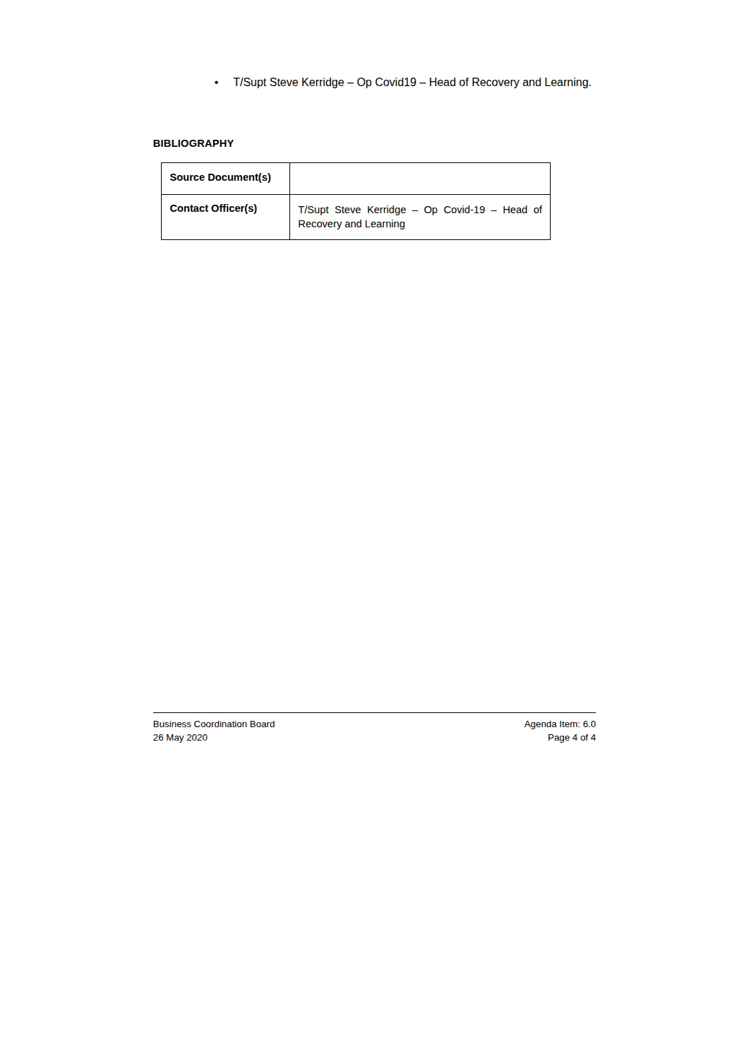T/Supt Steve Kerridge – Op Covid19 – Head of Recovery and Learning.
BIBLIOGRAPHY
| Source Document(s) | |
| Contact Officer(s) | T/Supt Steve Kerridge – Op Covid-19 – Head of Recovery and Learning |
Business Coordination Board
26 May 2020
Agenda Item: 6.0
Page 4 of 4